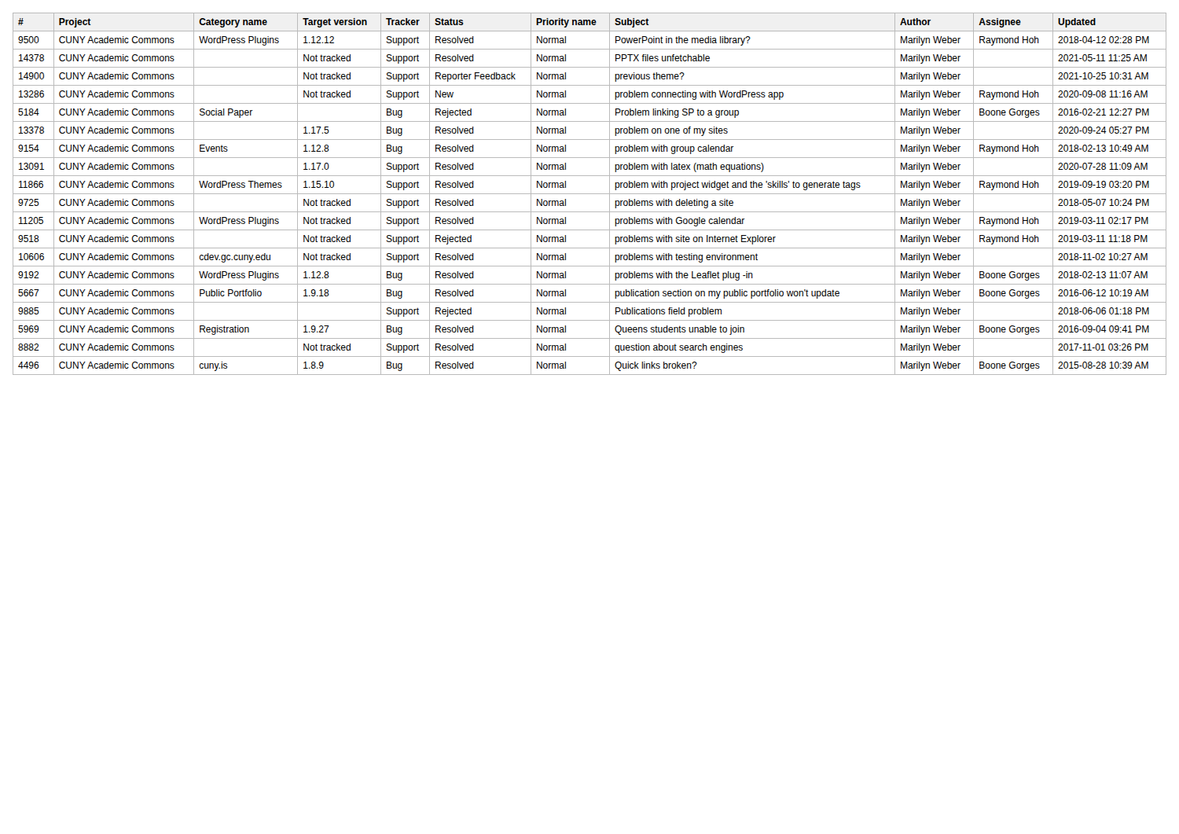| # | Project | Category name | Target version | Tracker | Status | Priority name | Subject | Author | Assignee | Updated |
| --- | --- | --- | --- | --- | --- | --- | --- | --- | --- | --- |
| 9500 | CUNY Academic Commons | WordPress Plugins | 1.12.12 | Support | Resolved | Normal | PowerPoint in the media library? | Marilyn Weber | Raymond Hoh | 2018-04-12 02:28 PM |
| 14378 | CUNY Academic Commons | | Not tracked | Support | Resolved | Normal | PPTX files unfetchable | Marilyn Weber | | 2021-05-11 11:25 AM |
| 14900 | CUNY Academic Commons | | Not tracked | Support | Reporter Feedback | Normal | previous theme? | Marilyn Weber | | 2021-10-25 10:31 AM |
| 13286 | CUNY Academic Commons | | Not tracked | Support | New | Normal | problem connecting with WordPress app | Marilyn Weber | Raymond Hoh | 2020-09-08 11:16 AM |
| 5184 | CUNY Academic Commons | Social Paper | | Bug | Rejected | Normal | Problem linking SP to a group | Marilyn Weber | Boone Gorges | 2016-02-21 12:27 PM |
| 13378 | CUNY Academic Commons | | 1.17.5 | Bug | Resolved | Normal | problem on one of my sites | Marilyn Weber | | 2020-09-24 05:27 PM |
| 9154 | CUNY Academic Commons | Events | 1.12.8 | Bug | Resolved | Normal | problem with group calendar | Marilyn Weber | Raymond Hoh | 2018-02-13 10:49 AM |
| 13091 | CUNY Academic Commons | | 1.17.0 | Support | Resolved | Normal | problem with latex (math equations) | Marilyn Weber | | 2020-07-28 11:09 AM |
| 11866 | CUNY Academic Commons | WordPress Themes | 1.15.10 | Support | Resolved | Normal | problem with project widget and the 'skills' to generate tags | Marilyn Weber | Raymond Hoh | 2019-09-19 03:20 PM |
| 9725 | CUNY Academic Commons | | Not tracked | Support | Resolved | Normal | problems with deleting a site | Marilyn Weber | | 2018-05-07 10:24 PM |
| 11205 | CUNY Academic Commons | WordPress Plugins | Not tracked | Support | Resolved | Normal | problems with Google calendar | Marilyn Weber | Raymond Hoh | 2019-03-11 02:17 PM |
| 9518 | CUNY Academic Commons | | Not tracked | Support | Rejected | Normal | problems with site on Internet Explorer | Marilyn Weber | Raymond Hoh | 2019-03-11 11:18 PM |
| 10606 | CUNY Academic Commons | cdev.gc.cuny.edu | Not tracked | Support | Resolved | Normal | problems with testing environment | Marilyn Weber | | 2018-11-02 10:27 AM |
| 9192 | CUNY Academic Commons | WordPress Plugins | 1.12.8 | Bug | Resolved | Normal | problems with the Leaflet plug -in | Marilyn Weber | Boone Gorges | 2018-02-13 11:07 AM |
| 5667 | CUNY Academic Commons | Public Portfolio | 1.9.18 | Bug | Resolved | Normal | publication section on my public portfolio won't update | Marilyn Weber | Boone Gorges | 2016-06-12 10:19 AM |
| 9885 | CUNY Academic Commons | | | Support | Rejected | Normal | Publications field problem | Marilyn Weber | | 2018-06-06 01:18 PM |
| 5969 | CUNY Academic Commons | Registration | 1.9.27 | Bug | Resolved | Normal | Queens students unable to join | Marilyn Weber | Boone Gorges | 2016-09-04 09:41 PM |
| 8882 | CUNY Academic Commons | | Not tracked | Support | Resolved | Normal | question about search engines | Marilyn Weber | | 2017-11-01 03:26 PM |
| 4496 | CUNY Academic Commons | cuny.is | 1.8.9 | Bug | Resolved | Normal | Quick links broken? | Marilyn Weber | Boone Gorges | 2015-08-28 10:39 AM |